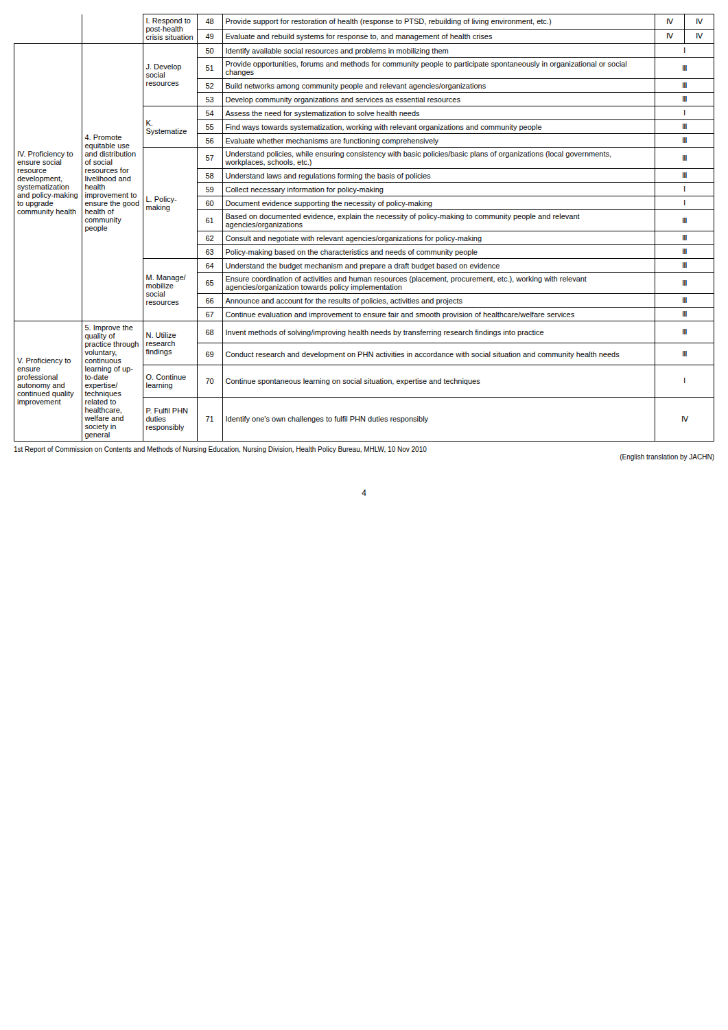| | | I. Respond to post-health crisis situation | 48 | Provide support for restoration of health (response to PTSD, rebuilding of living environment, etc.) | Ⅳ | Ⅳ |
| 49 | Evaluate and rebuild systems for response to, and management of health crises | Ⅳ | Ⅳ |
| IV. Proficiency to ensure social resource development, systematization and policy-making to upgrade community health | 4. Promote equitable use and distribution of social resources for livelihood and health improvement to ensure the good health of community people | J. Develop social resources | 50 | Identify available social resources and problems in mobilizing them | Ⅰ |
| 51 | Provide opportunities, forums and methods for community people to participate spontaneously in organizational or social changes | Ⅲ |
| 52 | Build networks among community people and relevant agencies/organizations | Ⅲ |
| 53 | Develop community organizations and services as essential resources | Ⅲ |
| K. Systematize | 54 | Assess the need for systematization to solve health needs | Ⅰ |
| 55 | Find ways towards systematization, working with relevant organizations and community people | Ⅲ |
| 56 | Evaluate whether mechanisms are functioning comprehensively | Ⅲ |
| L. Policy-making | 57 | Understand policies, while ensuring consistency with basic policies/basic plans of organizations (local governments, workplaces, schools, etc.) | Ⅲ |
| 58 | Understand laws and regulations forming the basis of policies | Ⅲ |
| 59 | Collect necessary information for policy-making | Ⅰ |
| 60 | Document evidence supporting the necessity of policy-making | Ⅰ |
| 61 | Based on documented evidence, explain the necessity of policy-making to community people and relevant agencies/organizations | Ⅲ |
| 62 | Consult and negotiate with relevant agencies/organizations for policy-making | Ⅲ |
| 63 | Policy-making based on the characteristics and needs of community people | Ⅲ |
| M. Manage/ mobilize social resources | 64 | Understand the budget mechanism and prepare a draft budget based on evidence | Ⅲ |
| 65 | Ensure coordination of activities and human resources (placement, procurement, etc.), working with relevant agencies/organization towards policy implementation | Ⅲ |
| 66 | Announce and account for the results of policies, activities and projects | Ⅲ |
| 67 | Continue evaluation and improvement to ensure fair and smooth provision of healthcare/welfare services | Ⅲ |
| V. Proficiency to ensure professional autonomy and continued quality improvement | 5. Improve the quality of practice through voluntary, continuous learning of up-to-date expertise/ techniques related to healthcare, welfare and society in general | N. Utilize research findings | 68 | Invent methods of solving/improving health needs by transferring research findings into practice | Ⅲ |
| 69 | Conduct research and development on PHN activities in accordance with social situation and community health needs | Ⅲ |
| O. Continue learning | 70 | Continue spontaneous learning on social situation, expertise and techniques | Ⅰ |
| P. Fulfil PHN duties responsibly | 71 | Identify one's own challenges to fulfil PHN duties responsibly | Ⅳ |
1st Report of Commission on Contents and Methods of Nursing Education, Nursing Division, Health Policy Bureau, MHLW, 10 Nov 2010
(English translation by JACHN)
4